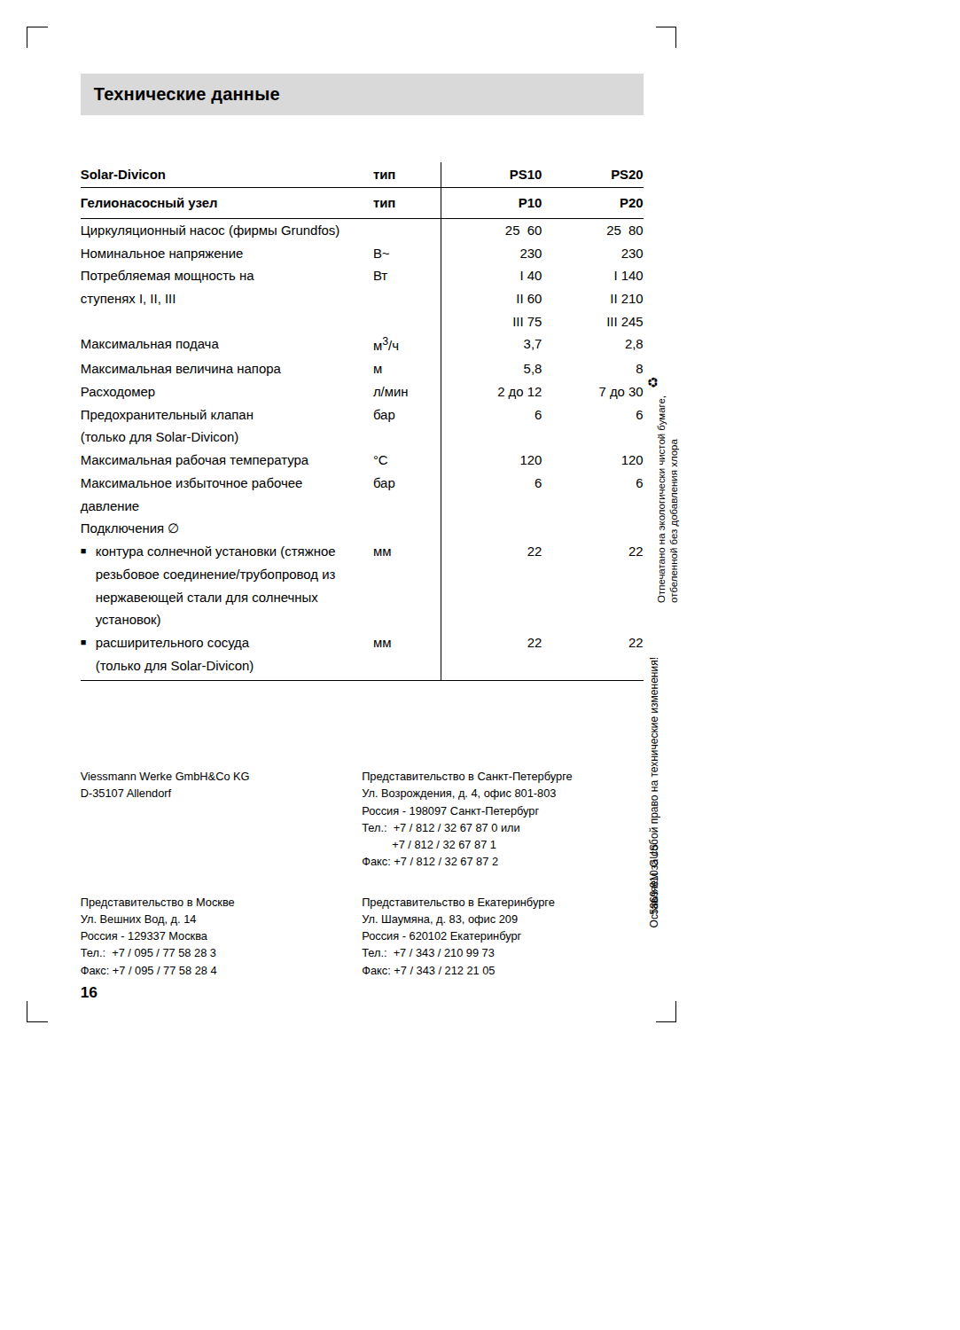Технические данные
| Solar-Divicon | тип | PS10 | PS20 |
| Гелионасосный узел | тип | P10 | P20 |
| Циркуляционный насос (фирмы Grundfos) | | 25 60 | 25 80 |
| Номинальное напряжение | В~ | 230 | 230 |
| Потребляемая мощность на | Вт | I 40 | I 140 |
| ступенях I, II, III | | II 60 | II 210 |
| | | III 75 | III 245 |
| Максимальная подача | м 3 /ч | 3,7 | 2,8 |
| Максимальная величина напора | м | 5,8 | 8 |
| Расходомер | л/мин | 2 до 12 | 7 до 30 |
| Предохранительный клапан | бар | 6 | 6 |
| (только для Solar-Divicon) | | | |
| Максимальная рабочая температура | °C | 120 | 120 |
| Максимальное избыточное рабочее | бар | 6 | 6 |
| давление | | | |
| Подключения ∅ | | | |
| контура солнечной установки (стяжное | мм | 22 | 22 |
| резьбовое соединение/трубопровод из | | | |
| нержавеющей стали для солнечных | | | |
| установок) | | | |
| расширительного сосуда | мм | 22 | 22 |
| (только для Solar-Divicon) | | | |
| Viessmann Werke GmbH&Co KG D-35107 Allendorf | Представительство в Санкт-Петербурге Ул. Возрождения, д. 4, офис 801-803 Россия - 198097 Санкт-Петербург Тел.: +7 / 812 / 32 67 87 0 или +7 / 812 / 32 67 87 1 Факс: +7 / 812 / 32 67 87 2 |
| Представительство в Москве Ул. Вешних Вод, д. 14 Россия - 129337 Москва Тел.: +7 / 095 / 77 58 28 3 Факс: +7 / 095 / 77 58 28 4 | Представительство в Екатеринбурге Ул. Шаумяна, д. 83, офис 209 Россия - 620102 Екатеринбург Тел.: +7 / 343 / 210 99 73 Факс: +7 / 343 / 212 21 05 |
16
♻
Отпечатано на экологически чистой бумаге,
отбеленной без добавления хлора
Оставляем за собой право на технические изменения!
5869 810 GUS